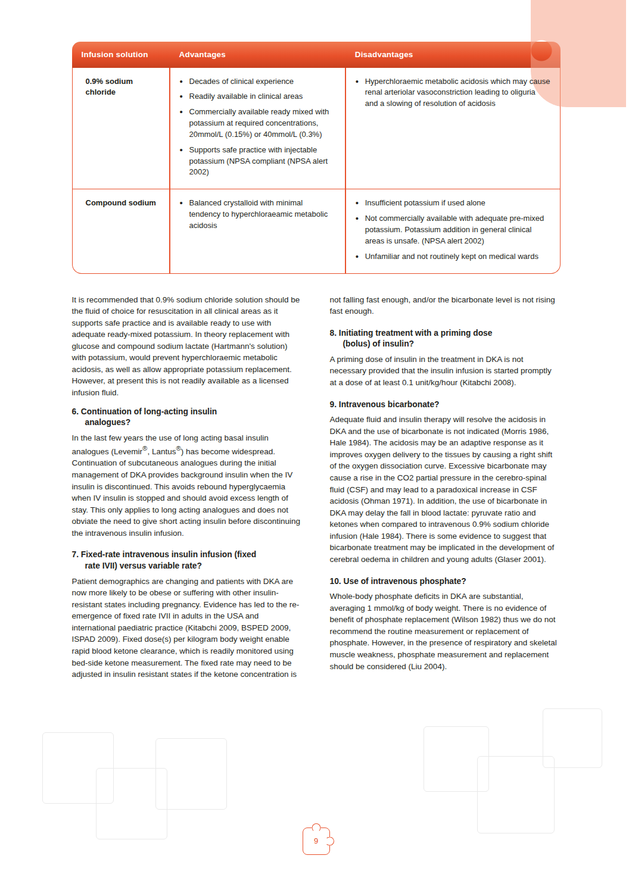| Infusion solution | Advantages | Disadvantages |
| --- | --- | --- |
| 0.9% sodium chloride | Decades of clinical experience Readily available in clinical areas Commercially available ready mixed with potassium at required concentrations, 20mmol/L (0.15%) or 40mmol/L (0.3%) Supports safe practice with injectable potassium (NPSA compliant (NPSA alert 2002) | Hyperchloraemic metabolic acidosis which may cause renal arteriolar vasoconstriction leading to oliguria and a slowing of resolution of acidosis |
| Compound sodium | Balanced crystalloid with minimal tendency to hyperchloraeamic metabolic acidosis | Insufficient potassium if used alone Not commercially available with adequate pre-mixed potassium. Potassium addition in general clinical areas is unsafe. (NPSA alert 2002) Unfamiliar and not routinely kept on medical wards |
It is recommended that 0.9% sodium chloride solution should be the fluid of choice for resuscitation in all clinical areas as it supports safe practice and is available ready to use with adequate ready-mixed potassium. In theory replacement with glucose and compound sodium lactate (Hartmann's solution) with potassium, would prevent hyperchloraemic metabolic acidosis, as well as allow appropriate potassium replacement. However, at present this is not readily available as a licensed infusion fluid.
6. Continuation of long-acting insulinanalogues?
In the last few years the use of long acting basal insulin analogues (Levemir®, Lantus®) has become widespread. Continuation of subcutaneous analogues during the initial management of DKA provides background insulin when the IV insulin is discontinued. This avoids rebound hyperglycaemia when IV insulin is stopped and should avoid excess length of stay. This only applies to long acting analogues and does not obviate the need to give short acting insulin before discontinuing the intravenous insulin infusion.
7. Fixed-rate intravenous insulin infusion (fixedrate IVII) versus variable rate?
Patient demographics are changing and patients with DKA are now more likely to be obese or suffering with other insulin-resistant states including pregnancy. Evidence has led to the re-emergence of fixed rate IVII in adults in the USA and international paediatric practice (Kitabchi 2009, BSPED 2009, ISPAD 2009). Fixed dose(s) per kilogram body weight enable rapid blood ketone clearance, which is readily monitored using bed-side ketone measurement. The fixed rate may need to be adjusted in insulin resistant states if the ketone concentration is not falling fast enough, and/or the bicarbonate level is not rising fast enough.
8. Initiating treatment with a priming dose(bolus) of insulin?
A priming dose of insulin in the treatment in DKA is not necessary provided that the insulin infusion is started promptly at a dose of at least 0.1 unit/kg/hour (Kitabchi 2008).
9. Intravenous bicarbonate?
Adequate fluid and insulin therapy will resolve the acidosis in DKA and the use of bicarbonate is not indicated (Morris 1986, Hale 1984). The acidosis may be an adaptive response as it improves oxygen delivery to the tissues by causing a right shift of the oxygen dissociation curve. Excessive bicarbonate may cause a rise in the CO2 partial pressure in the cerebro-spinal fluid (CSF) and may lead to a paradoxical increase in CSF acidosis (Ohman 1971). In addition, the use of bicarbonate in DKA may delay the fall in blood lactate: pyruvate ratio and ketones when compared to intravenous 0.9% sodium chloride infusion (Hale 1984). There is some evidence to suggest that bicarbonate treatment may be implicated in the development of cerebral oedema in children and young adults (Glaser 2001).
10. Use of intravenous phosphate?
Whole-body phosphate deficits in DKA are substantial, averaging 1 mmol/kg of body weight. There is no evidence of benefit of phosphate replacement (Wilson 1982) thus we do not recommend the routine measurement or replacement of phosphate. However, in the presence of respiratory and skeletal muscle weakness, phosphate measurement and replacement should be considered (Liu 2004).
9